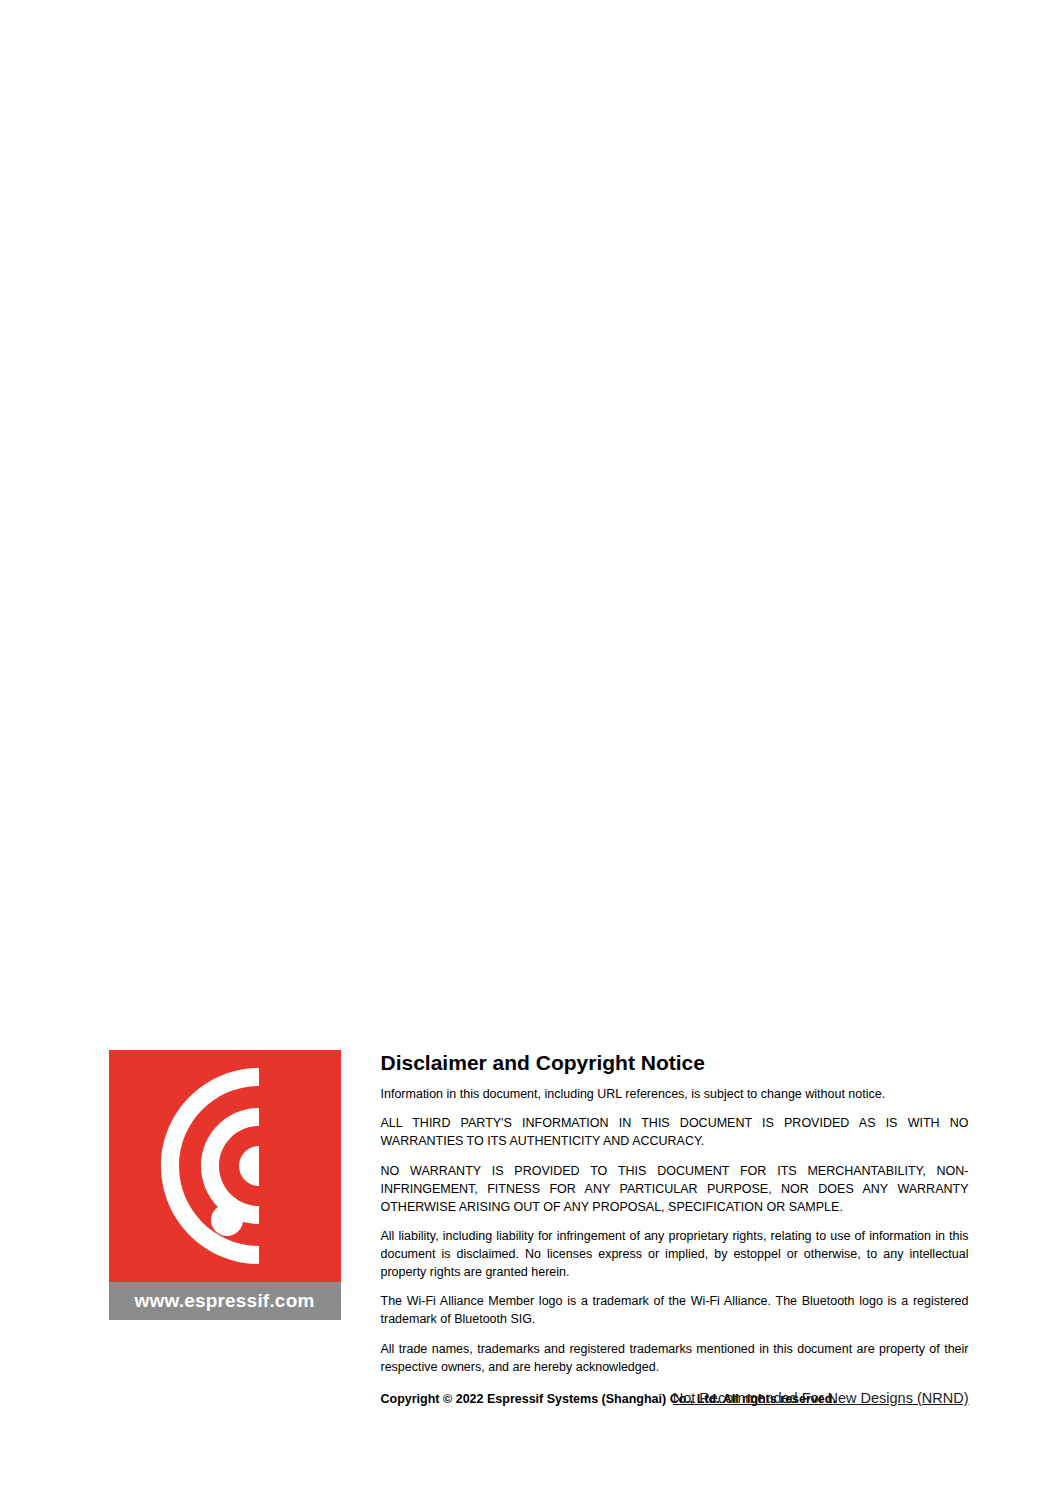www.espressif.com
Disclaimer and Copyright Notice
Information in this document, including URL references, is subject to change without notice.
ALL THIRD PARTY'S INFORMATION IN THIS DOCUMENT IS PROVIDED AS IS WITH NO WARRANTIES TO ITS AUTHENTICITY AND ACCURACY.
NO WARRANTY IS PROVIDED TO THIS DOCUMENT FOR ITS MERCHANTABILITY, NON-INFRINGEMENT, FITNESS FOR ANY PARTICULAR PURPOSE, NOR DOES ANY WARRANTY OTHERWISE ARISING OUT OF ANY PROPOSAL, SPECIFICATION OR SAMPLE.
All liability, including liability for infringement of any proprietary rights, relating to use of information in this document is disclaimed. No licenses express or implied, by estoppel or otherwise, to any intellectual property rights are granted herein.
The Wi-Fi Alliance Member logo is a trademark of the Wi-Fi Alliance. The Bluetooth logo is a registered trademark of Bluetooth SIG.
All trade names, trademarks and registered trademarks mentioned in this document are property of their respective owners, and are hereby acknowledged.
Copyright © 2022 Espressif Systems (Shanghai) Co., Ltd. All rights reserved.
Not Recommended For New Designs (NRND)